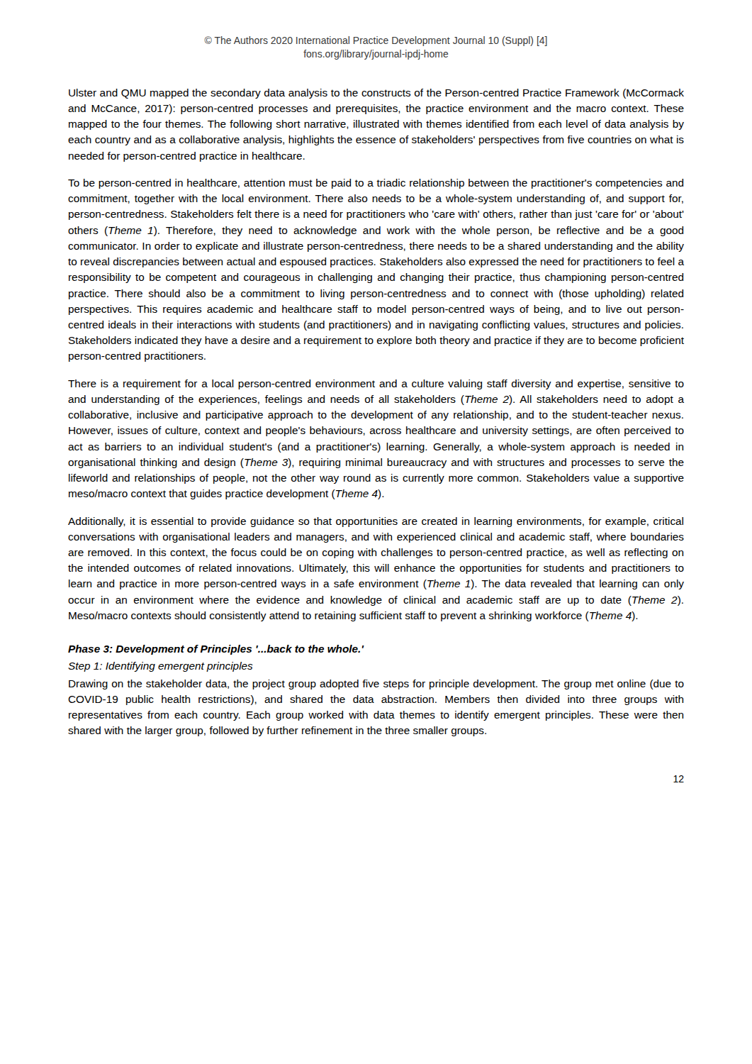© The Authors 2020 International Practice Development Journal 10 (Suppl) [4]
fons.org/library/journal-ipdj-home
Ulster and QMU mapped the secondary data analysis to the constructs of the Person-centred Practice Framework (McCormack and McCance, 2017): person-centred processes and prerequisites, the practice environment and the macro context. These mapped to the four themes. The following short narrative, illustrated with themes identified from each level of data analysis by each country and as a collaborative analysis, highlights the essence of stakeholders' perspectives from five countries on what is needed for person-centred practice in healthcare.
To be person-centred in healthcare, attention must be paid to a triadic relationship between the practitioner's competencies and commitment, together with the local environment. There also needs to be a whole-system understanding of, and support for, person-centredness. Stakeholders felt there is a need for practitioners who 'care with' others, rather than just 'care for' or 'about' others (Theme 1). Therefore, they need to acknowledge and work with the whole person, be reflective and be a good communicator. In order to explicate and illustrate person-centredness, there needs to be a shared understanding and the ability to reveal discrepancies between actual and espoused practices. Stakeholders also expressed the need for practitioners to feel a responsibility to be competent and courageous in challenging and changing their practice, thus championing person-centred practice. There should also be a commitment to living person-centredness and to connect with (those upholding) related perspectives. This requires academic and healthcare staff to model person-centred ways of being, and to live out person-centred ideals in their interactions with students (and practitioners) and in navigating conflicting values, structures and policies. Stakeholders indicated they have a desire and a requirement to explore both theory and practice if they are to become proficient person-centred practitioners.
There is a requirement for a local person-centred environment and a culture valuing staff diversity and expertise, sensitive to and understanding of the experiences, feelings and needs of all stakeholders (Theme 2). All stakeholders need to adopt a collaborative, inclusive and participative approach to the development of any relationship, and to the student-teacher nexus. However, issues of culture, context and people's behaviours, across healthcare and university settings, are often perceived to act as barriers to an individual student's (and a practitioner's) learning. Generally, a whole-system approach is needed in organisational thinking and design (Theme 3), requiring minimal bureaucracy and with structures and processes to serve the lifeworld and relationships of people, not the other way round as is currently more common. Stakeholders value a supportive meso/macro context that guides practice development (Theme 4).
Additionally, it is essential to provide guidance so that opportunities are created in learning environments, for example, critical conversations with organisational leaders and managers, and with experienced clinical and academic staff, where boundaries are removed. In this context, the focus could be on coping with challenges to person-centred practice, as well as reflecting on the intended outcomes of related innovations. Ultimately, this will enhance the opportunities for students and practitioners to learn and practice in more person-centred ways in a safe environment (Theme 1). The data revealed that learning can only occur in an environment where the evidence and knowledge of clinical and academic staff are up to date (Theme 2). Meso/macro contexts should consistently attend to retaining sufficient staff to prevent a shrinking workforce (Theme 4).
Phase 3: Development of Principles '...back to the whole.'
Step 1: Identifying emergent principles
Drawing on the stakeholder data, the project group adopted five steps for principle development. The group met online (due to COVID-19 public health restrictions), and shared the data abstraction. Members then divided into three groups with representatives from each country. Each group worked with data themes to identify emergent principles. These were then shared with the larger group, followed by further refinement in the three smaller groups.
12